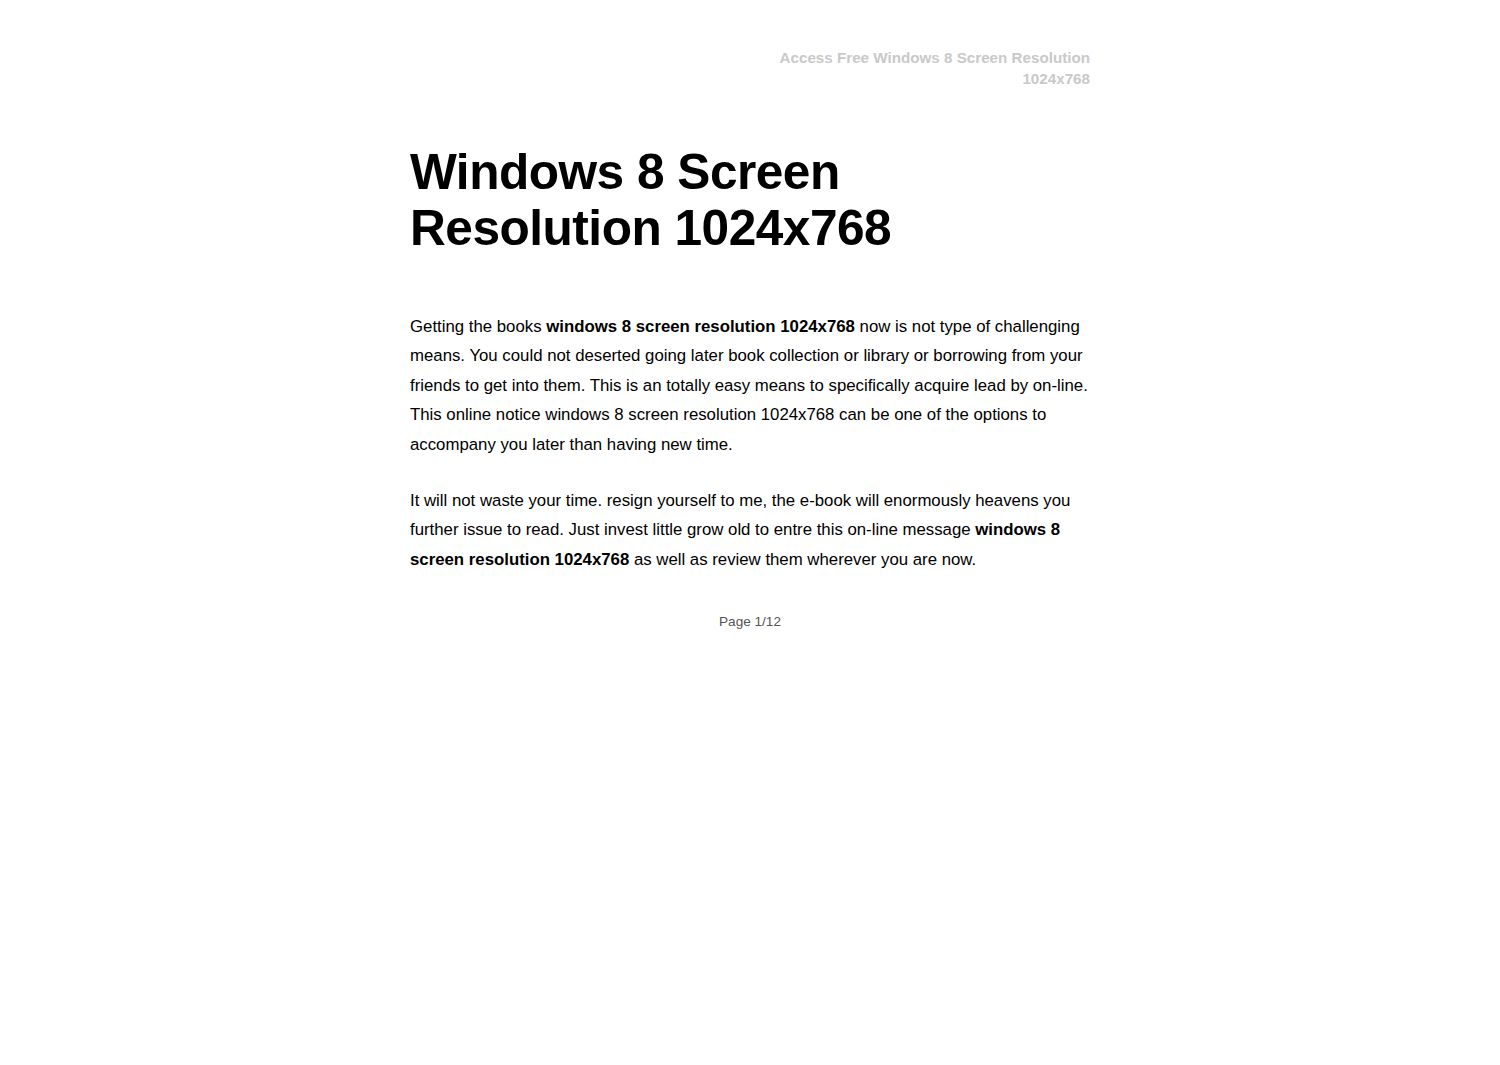Access Free Windows 8 Screen Resolution
1024x768
Windows 8 Screen Resolution 1024x768
Getting the books windows 8 screen resolution 1024x768 now is not type of challenging means. You could not deserted going later book collection or library or borrowing from your friends to get into them. This is an totally easy means to specifically acquire lead by on-line. This online notice windows 8 screen resolution 1024x768 can be one of the options to accompany you later than having new time.
It will not waste your time. resign yourself to me, the e-book will enormously heavens you further issue to read. Just invest little grow old to entre this on-line message windows 8 screen resolution 1024x768 as well as review them wherever you are now.
Page 1/12